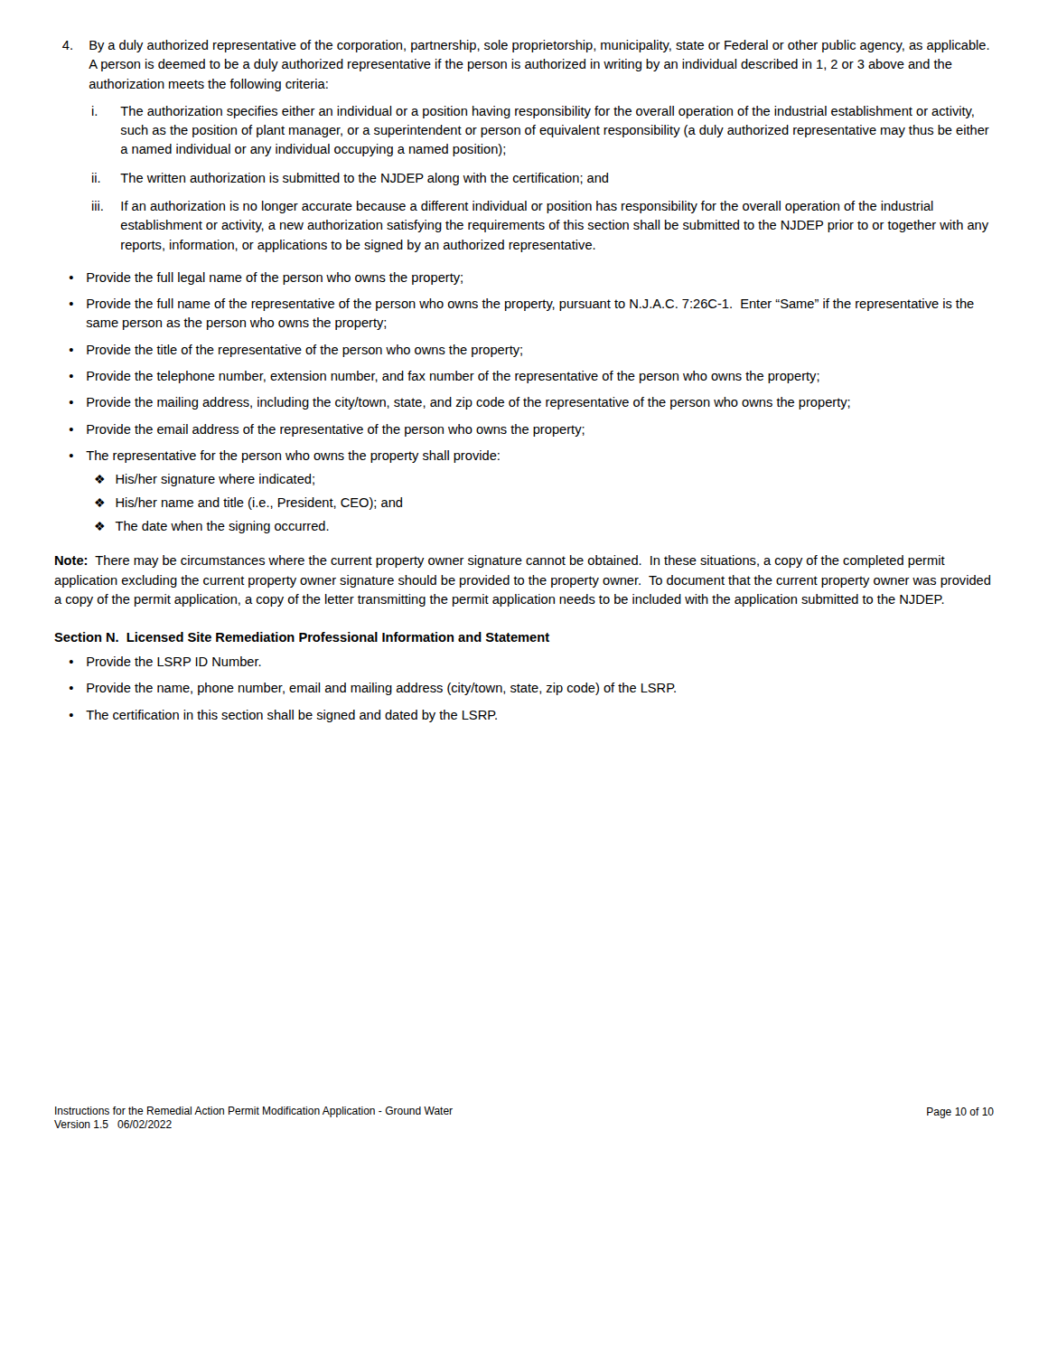4. By a duly authorized representative of the corporation, partnership, sole proprietorship, municipality, state or Federal or other public agency, as applicable. A person is deemed to be a duly authorized representative if the person is authorized in writing by an individual described in 1, 2 or 3 above and the authorization meets the following criteria:
i. The authorization specifies either an individual or a position having responsibility for the overall operation of the industrial establishment or activity, such as the position of plant manager, or a superintendent or person of equivalent responsibility (a duly authorized representative may thus be either a named individual or any individual occupying a named position);
ii. The written authorization is submitted to the NJDEP along with the certification; and
iii. If an authorization is no longer accurate because a different individual or position has responsibility for the overall operation of the industrial establishment or activity, a new authorization satisfying the requirements of this section shall be submitted to the NJDEP prior to or together with any reports, information, or applications to be signed by an authorized representative.
Provide the full legal name of the person who owns the property;
Provide the full name of the representative of the person who owns the property, pursuant to N.J.A.C. 7:26C-1. Enter “Same” if the representative is the same person as the person who owns the property;
Provide the title of the representative of the person who owns the property;
Provide the telephone number, extension number, and fax number of the representative of the person who owns the property;
Provide the mailing address, including the city/town, state, and zip code of the representative of the person who owns the property;
Provide the email address of the representative of the person who owns the property;
The representative for the person who owns the property shall provide:
His/her signature where indicated;
His/her name and title (i.e., President, CEO); and
The date when the signing occurred.
Note: There may be circumstances where the current property owner signature cannot be obtained. In these situations, a copy of the completed permit application excluding the current property owner signature should be provided to the property owner. To document that the current property owner was provided a copy of the permit application, a copy of the letter transmitting the permit application needs to be included with the application submitted to the NJDEP.
Section N. Licensed Site Remediation Professional Information and Statement
Provide the LSRP ID Number.
Provide the name, phone number, email and mailing address (city/town, state, zip code) of the LSRP.
The certification in this section shall be signed and dated by the LSRP.
Instructions for the Remedial Action Permit Modification Application - Ground Water
Version 1.5 06/02/2022
Page 10 of 10